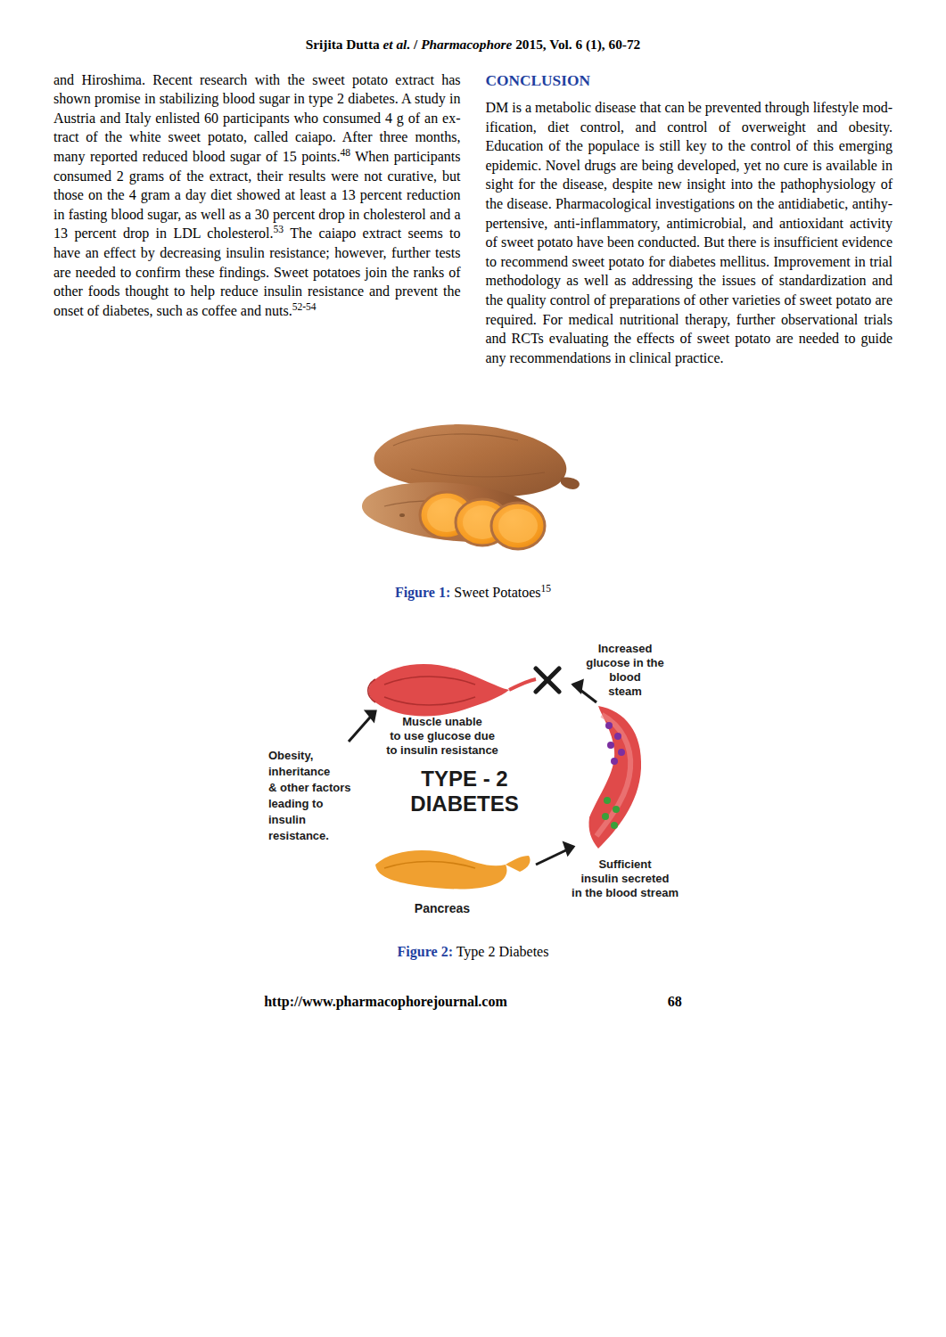Srijita Dutta et al. / Pharmacophore 2015, Vol. 6 (1), 60-72
and Hiroshima. Recent research with the sweet potato extract has shown promise in stabilizing blood sugar in type 2 diabetes. A study in Austria and Italy enlisted 60 participants who consumed 4 g of an extract of the white sweet potato, called caiapo. After three months, many reported reduced blood sugar of 15 points.48 When participants consumed 2 grams of the extract, their results were not curative, but those on the 4 gram a day diet showed at least a 13 percent reduction in fasting blood sugar, as well as a 30 percent drop in cholesterol and a 13 percent drop in LDL cholesterol.53 The caiapo extract seems to have an effect by decreasing insulin resistance; however, further tests are needed to confirm these findings. Sweet potatoes join the ranks of other foods thought to help reduce insulin resistance and prevent the onset of diabetes, such as coffee and nuts.52-54
CONCLUSION
DM is a metabolic disease that can be prevented through lifestyle modification, diet control, and control of overweight and obesity. Education of the populace is still key to the control of this emerging epidemic. Novel drugs are being developed, yet no cure is available in sight for the disease, despite new insight into the pathophysiology of the disease. Pharmacological investigations on the antidiabetic, antihypertensive, anti-inflammatory, antimicrobial, and antioxidant activity of sweet potato have been conducted. But there is insufficient evidence to recommend sweet potato for diabetes mellitus. Improvement in trial methodology as well as addressing the issues of standardization and the quality control of preparations of other varieties of sweet potato are required. For medical nutritional therapy, further observational trials and RCTs evaluating the effects of sweet potato are needed to guide any recommendations in clinical practice.
Figure 1: Sweet Potatoes15
Muscle unable to use glucose due to insulin resistance Increased glucose in the blood steam Obesity, inheritance & other factors leading to insulin resistance. TYPE - 2 DIABETES Pancreas Sufficient insulin secreted in the blood stream
Figure 2: Type 2 Diabetes
http://www.pharmacophorejournal.com 68